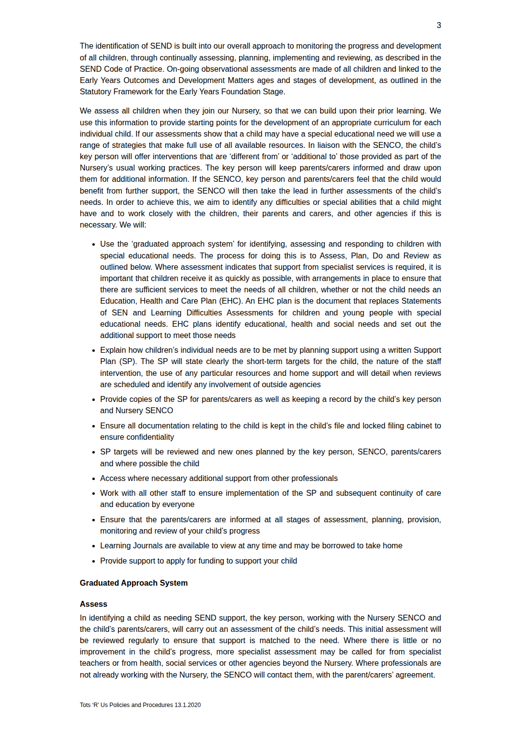3
The identification of SEND is built into our overall approach to monitoring the progress and development of all children, through continually assessing, planning, implementing and reviewing, as described in the SEND Code of Practice. On-going observational assessments are made of all children and linked to the Early Years Outcomes and Development Matters ages and stages of development, as outlined in the Statutory Framework for the Early Years Foundation Stage.
We assess all children when they join our Nursery, so that we can build upon their prior learning. We use this information to provide starting points for the development of an appropriate curriculum for each individual child. If our assessments show that a child may have a special educational need we will use a range of strategies that make full use of all available resources. In liaison with the SENCO, the child’s key person will offer interventions that are ‘different from’ or ‘additional to’ those provided as part of the Nursery’s usual working practices. The key person will keep parents/carers informed and draw upon them for additional information. If the SENCO, key person and parents/carers feel that the child would benefit from further support, the SENCO will then take the lead in further assessments of the child’s needs. In order to achieve this, we aim to identify any difficulties or special abilities that a child might have and to work closely with the children, their parents and carers, and other agencies if this is necessary. We will:
Use the ‘graduated approach system’ for identifying, assessing and responding to children with special educational needs. The process for doing this is to Assess, Plan, Do and Review as outlined below. Where assessment indicates that support from specialist services is required, it is important that children receive it as quickly as possible, with arrangements in place to ensure that there are sufficient services to meet the needs of all children, whether or not the child needs an Education, Health and Care Plan (EHC). An EHC plan is the document that replaces Statements of SEN and Learning Difficulties Assessments for children and young people with special educational needs. EHC plans identify educational, health and social needs and set out the additional support to meet those needs
Explain how children’s individual needs are to be met by planning support using a written Support Plan (SP). The SP will state clearly the short-term targets for the child, the nature of the staff intervention, the use of any particular resources and home support and will detail when reviews are scheduled and identify any involvement of outside agencies
Provide copies of the SP for parents/carers as well as keeping a record by the child’s key person and Nursery SENCO
Ensure all documentation relating to the child is kept in the child’s file and locked filing cabinet to ensure confidentiality
SP targets will be reviewed and new ones planned by the key person, SENCO, parents/carers and where possible the child
Access where necessary additional support from other professionals
Work with all other staff to ensure implementation of the SP and subsequent continuity of care and education by everyone
Ensure that the parents/carers are informed at all stages of assessment, planning, provision, monitoring and review of your child’s progress
Learning Journals are available to view at any time and may be borrowed to take home
Provide support to apply for funding to support your child
Graduated Approach System
Assess
In identifying a child as needing SEND support, the key person, working with the Nursery SENCO and the child’s parents/carers, will carry out an assessment of the child’s needs. This initial assessment will be reviewed regularly to ensure that support is matched to the need. Where there is little or no improvement in the child’s progress, more specialist assessment may be called for from specialist teachers or from health, social services or other agencies beyond the Nursery. Where professionals are not already working with the Nursery, the SENCO will contact them, with the parent/carers’ agreement.
Tots ‘R’ Us Policies and Procedures 13.1.2020